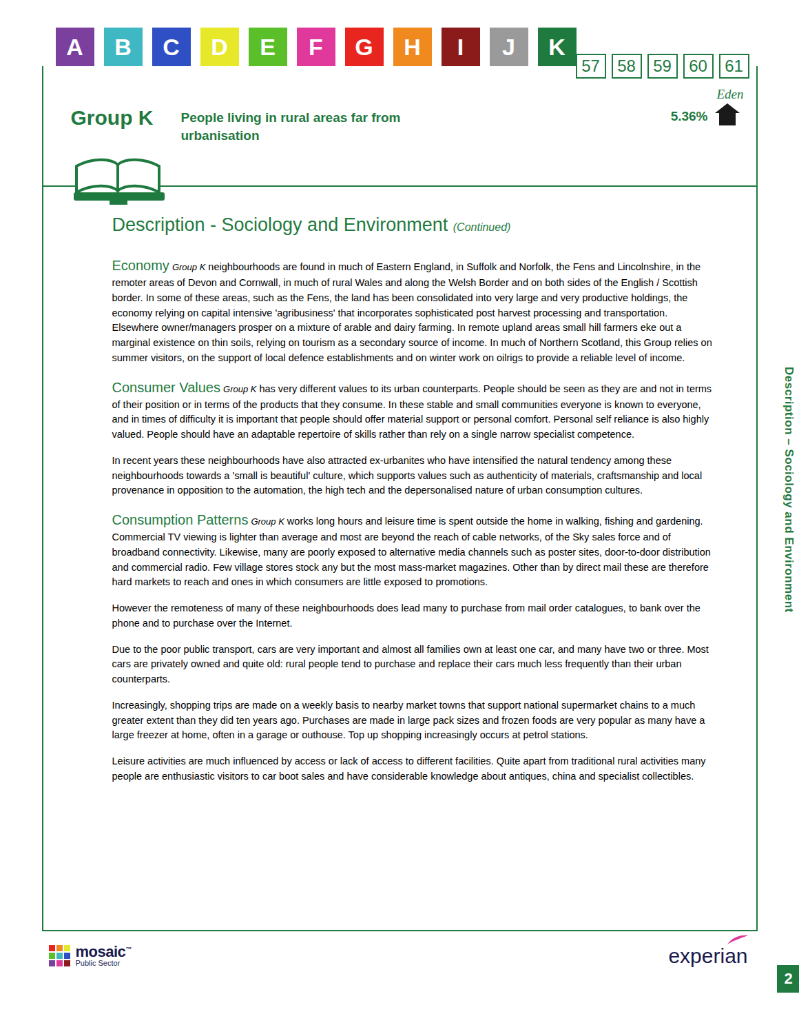A
B
C
D
E
F
G
H
I
J
K
57
58
59
60
61
Eden
5.36%
Group K
People living in rural areas far from
urbanisation
Description - Sociology and Environment (Continued)
Economy Group K neighbourhoods are found in much of Eastern England, in Suffolk and Norfolk, the Fens and Lincolnshire, in the remoter areas of Devon and Cornwall, in much of rural Wales and along the Welsh Border and on both sides of the English / Scottish border. In some of these areas, such as the Fens, the land has been consolidated into very large and very productive holdings, the economy relying on capital intensive 'agribusiness' that incorporates sophisticated post harvest processing and transportation. Elsewhere owner/managers prosper on a mixture of arable and dairy farming. In remote upland areas small hill farmers eke out a marginal existence on thin soils, relying on tourism as a secondary source of income. In much of Northern Scotland, this Group relies on summer visitors, on the support of local defence establishments and on winter work on oilrigs to provide a reliable level of income.
Consumer Values Group K has very different values to its urban counterparts. People should be seen as they are and not in terms of their position or in terms of the products that they consume. In these stable and small communities everyone is known to everyone, and in times of difficulty it is important that people should offer material support or personal comfort. Personal self reliance is also highly valued. People should have an adaptable repertoire of skills rather than rely on a single narrow specialist competence.
In recent years these neighbourhoods have also attracted ex-urbanites who have intensified the natural tendency among these neighbourhoods towards a 'small is beautiful' culture, which supports values such as authenticity of materials, craftsmanship and local provenance in opposition to the automation, the high tech and the depersonalised nature of urban consumption cultures.
Consumption Patterns Group K works long hours and leisure time is spent outside the home in walking, fishing and gardening. Commercial TV viewing is lighter than average and most are beyond the reach of cable networks, of the Sky sales force and of broadband connectivity. Likewise, many are poorly exposed to alternative media channels such as poster sites, door-to-door distribution and commercial radio. Few village stores stock any but the most mass-market magazines. Other than by direct mail these are therefore hard markets to reach and ones in which consumers are little exposed to promotions.
However the remoteness of many of these neighbourhoods does lead many to purchase from mail order catalogues, to bank over the phone and to purchase over the Internet.
Due to the poor public transport, cars are very important and almost all families own at least one car, and many have two or three. Most cars are privately owned and quite old: rural people tend to purchase and replace their cars much less frequently than their urban counterparts.
Increasingly, shopping trips are made on a weekly basis to nearby market towns that support national supermarket chains to a much greater extent than they did ten years ago. Purchases are made in large pack sizes and frozen foods are very popular as many have a large freezer at home, often in a garage or outhouse. Top up shopping increasingly occurs at petrol stations.
Leisure activities are much influenced by access or lack of access to different facilities. Quite apart from traditional rural activities many people are enthusiastic visitors to car boot sales and have considerable knowledge about antiques, china and specialist collectibles.
Description – Sociology and Environment
2
mosaic™
Public Sector
experian